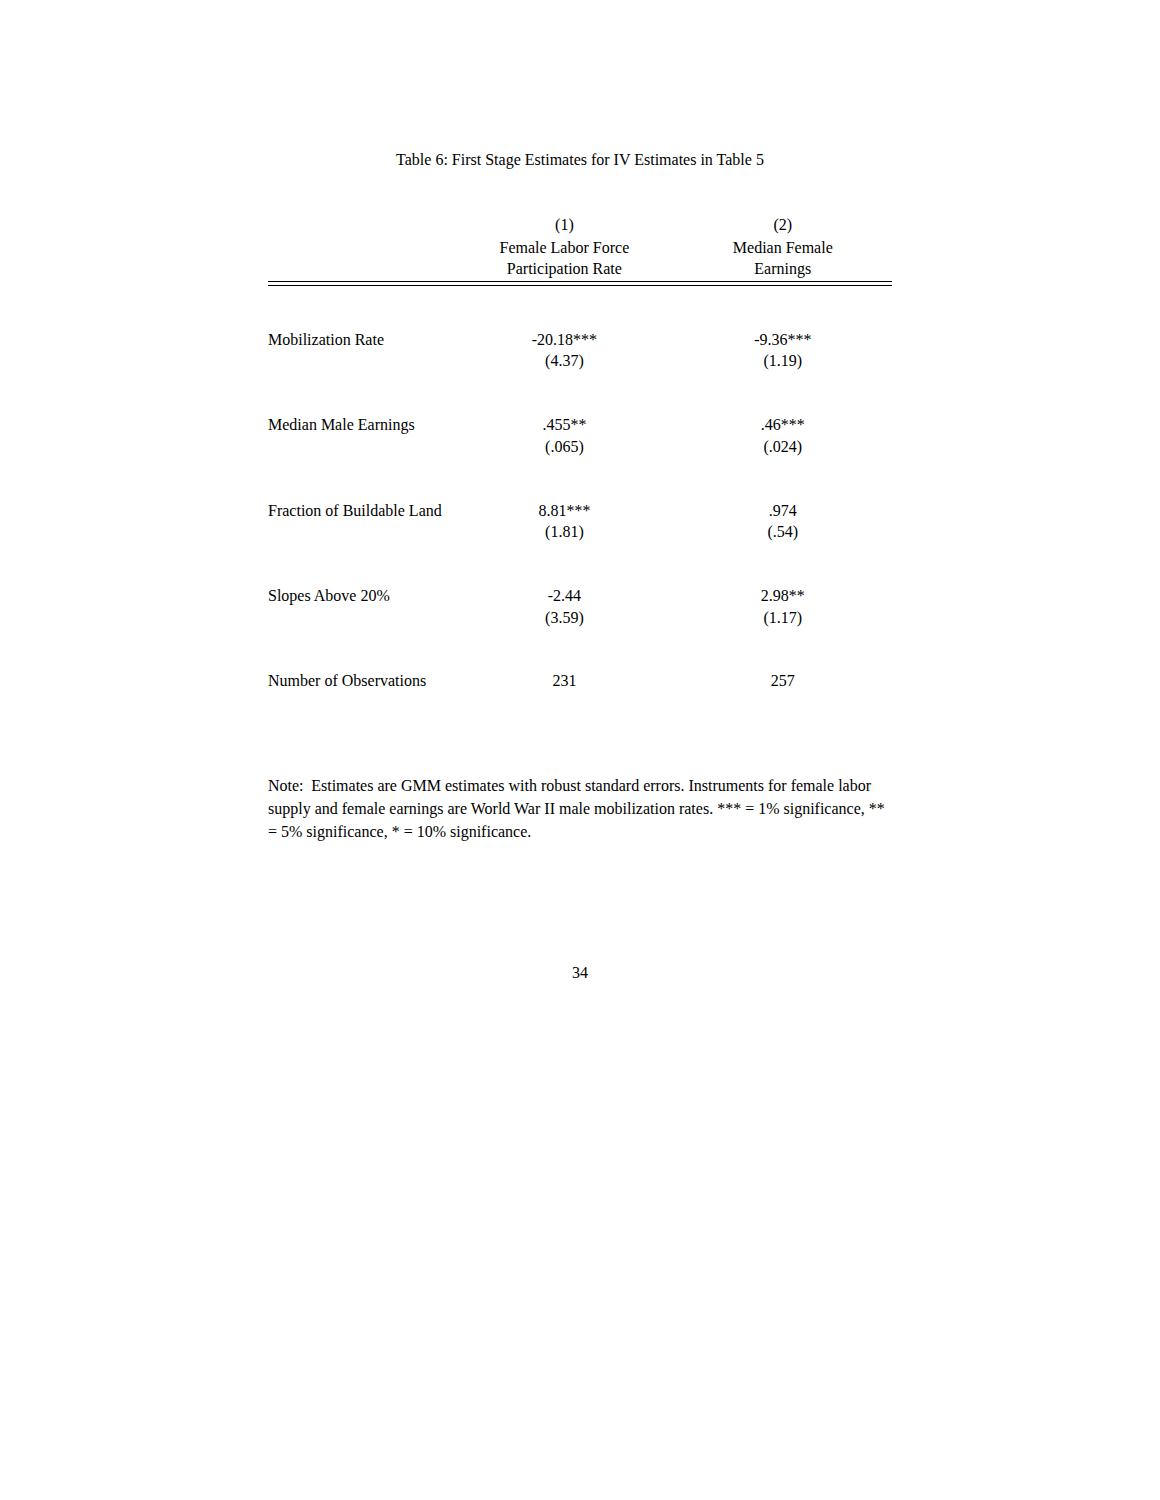Table 6: First Stage Estimates for IV Estimates in Table 5
| | (1) | (2) |
| | Female Labor Force Participation Rate | Median Female Earnings |
| Mobilization Rate | -20.18*** (4.37) | -9.36*** (1.19) |
| Median Male Earnings | .455** (.065) | .46*** (.024) |
| Fraction of Buildable Land | 8.81*** (1.81) | .974 (.54) |
| Slopes Above 20% | -2.44 (3.59) | 2.98** (1.17) |
| Number of Observations | 231 | 257 |
Note: Estimates are GMM estimates with robust standard errors. Instruments for female labor supply and female earnings are World War II male mobilization rates. *** = 1% significance, ** = 5% significance, * = 10% significance.
34